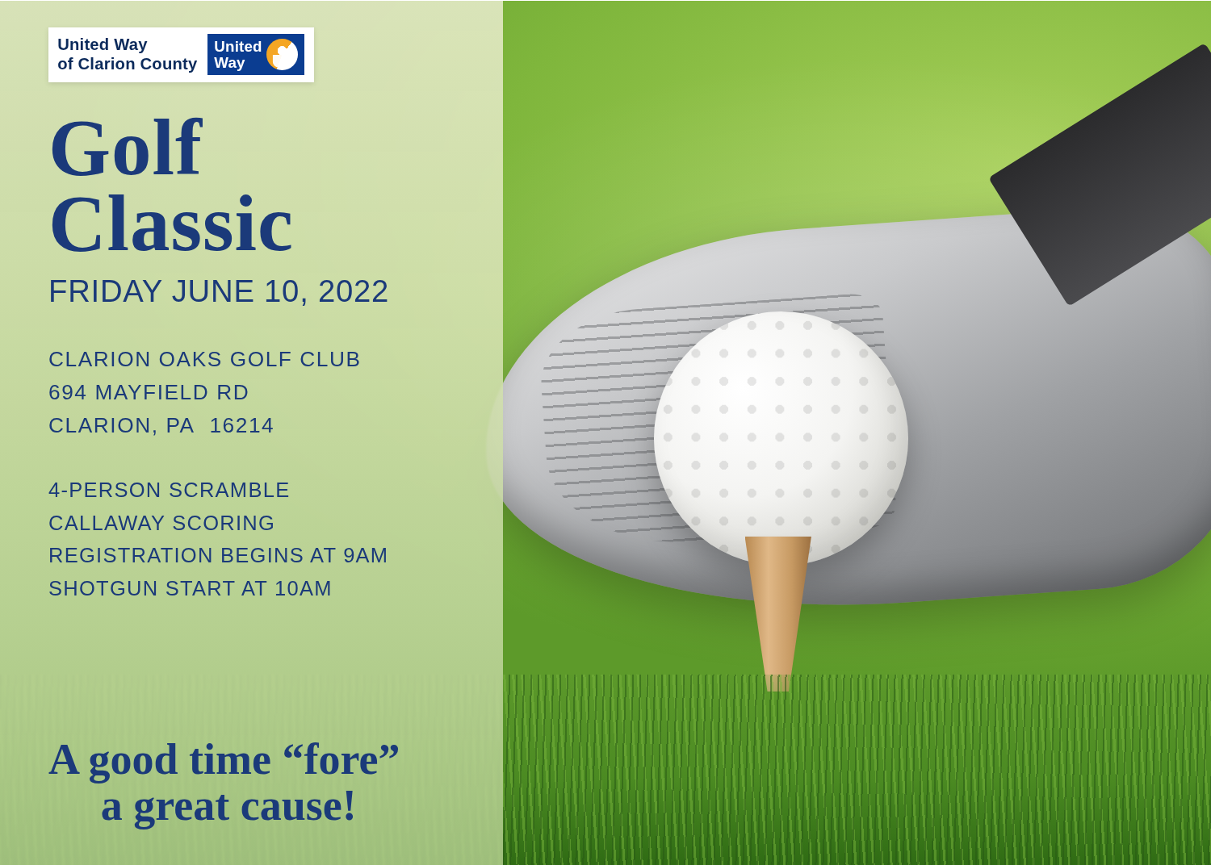United Way
of Clarion County United
Way
Golf Classic
FRIDAY JUNE 10, 2022
Clarion Oaks Golf Club
694 Mayfield Rd
Clarion, PA 16214
4-Person Scramble
Callaway Scoring
Registration begins at 9am
Shotgun start at 10am
A good time “fore” a great cause!